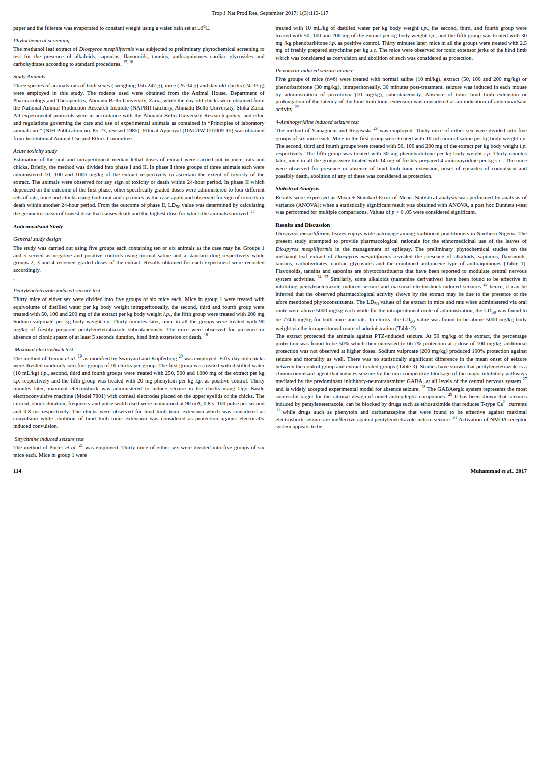Trop J Nat Prod Res, September 2017; 1(3):113-117
paper and the filterate was evaporated to constant weight using a water bath set at 50°C.
Phytochemical screening
The methanol leaf extract of Diospyros mespiliformis was subjected to preliminary phytochemical screening to test for the presence of alkaloids, saponins, flavonoids, tannins, anthraquinones cardiac glycosides and carbohydrates according to standard procedures. 15, 16
Study Animals
Three species of animals-rats of both sexes ( weighing 156-247 g), mice (25-34 g) and day old chicks (24-33 g) were employed in this study. The rodents used were obtained from the Animal House, Department of Pharmacology and Therapeutics, Ahmadu Bello University, Zaria, while the day-old chicks were obtained from the National Animal Production Research Institute (NAPRI) hatchery, Ahmadu Bello University, Shika Zaria. All experimental protocols were in accordance with the Ahmadu Bello University Research policy, and ethic and regulations governing the care and use of experimental animals as contained in “Principles of laboratory animal care” (NIH Publication no. 85-23, revised 1985). Ethical Approval (DAC/IW-OT/009-15) was obtained from Institutional Animal Use and Ethics Committee.
Acute toxicity study
Estimation of the oral and intraperitoneal median lethal doses of extract were carried out in mice, rats and chicks. Briefly, the method was divided into phase I and II. In phase I three groups of three animals each were administered 10, 100 and 1000 mg/kg of the extract respectively to ascertain the extent of toxicity of the extract. The animals were observed for any sign of toxicity or death within 24-hour period. In phase II which depended on the outcome of the first phase, other specifically graded doses were administered to four different sets of rats, mice and chicks using both oral and i.p routes as the case apply and observed for sign of toxicity or death within another 24-hour period. From the outcome of phase II, LD50 value was determined by calculating the geometric mean of lowest dose that causes death and the highest dose for which the animals survived. 17
Anticonvulsant Study
General study design
The study was carried out using five groups each containing ten or six animals as the case may be. Groups 1 and 5 served as negative and positive controls using normal saline and a standard drug respectively while groups 2, 3 and 4 received graded doses of the extract. Results obtained for each experiment were recorded accordingly.
.
Pentylenetetrazole induced seizure test
Thirty mice of either sex were divided into five groups of six mice each. Mice in group 1 were treated with equivolume of distilled water per kg body weight intraperitoneally, the second, third and fourth group were treated with 50, 100 and 200 mg of the extract per kg body weight i.p., the fifth group were treated with 200 mg Sodium valproate per kg body weight i.p. Thirty minutes later, mice in all the groups were treated with 90 mg/kg of freshly prepared pentylenetetratrazole subcutaneously. The mice were observed for presence or absence of clonic spasm of at least 5 seconds duration, hind limb extension or death. 18
Maximal electroshock test
The method of Toman et al. 19 as modified by Swinyard and Kupferberg 20 was employed. Fifty day old chicks were divided randomly into five groups of 10 chicks per group. The first group was treated with distilled water (10 mL/kg) i.p., second, third and fourth groups were treated with 250, 500 and 1000 mg of the extract per kg i.p. respectively and the fifth group was treated with 20 mg phenytoin per kg i.p. as positive control. Thirty minutes later, maximal electroshock was administered to induce seizure in the chicks using Ugo Basile electroconvulsive machine (Model 7801) with corneal electrodes placed on the upper eyelids of the chicks. The current, shock duration, frequency and pulse width used were maintained at 90 mA, 0.8 s, 100 pulse per second and 0.8 ms respectively. The chicks were observed for hind limb tonic extension which was considered as convulsion while abolition of hind limb tonic extension was considered as protection against electrically induced convulsion.
Strychnine induced seizure test
The method of Porter et al. 21 was employed. Thirty mice of either sex were divided into five groups of six mice each. Mice in group 1 were
treated with 10 mL/kg of distilled water per kg body weight i.p., the second, third, and fourth group were treated with 50, 100 and 200 mg of the extract per kg body weight i.p., and the fifth group was treated with 30 mg /kg phenobarbitone i.p. as positive control. Thirty minutes later, mice in all the groups were treated with 2.5 mg of freshly prepared strychnine per kg s.c. The mice were observed for tonic extensor jerks of the hind limb which was considered as convulsion and abolition of such was considered as protection.
Picrotoxin-induced seizure in mice
Five groups of mice (n=6) were treated with normal saline (10 ml/kg), extract (50, 100 and 200 mg/kg) or phenorbarbitone (30 mg/kg), intraperitoneally. 30 minutes post-treatment, seizure was induced in each mouse by administration of picrotoxin (10 mg/kg), subcutaneously. Absence of tonic hind limb extension or prolongation of the latency of the hind limb tonic extension was considered as an indication of anticonvulsant activity. 22
4-Aminopyridine induced seizure test
The method of Yamaguchi and Rogawski 23 was employed. Thirty mice of either sex were divided into five groups of six mice each. Mice in the first group were treated with 10 mL normal saline per kg body weight i.p. The second, third and fourth groups were treated with 50, 100 and 200 mg of the extract per kg body weight i.p. respectively. The fifth group was treated with 30 mg phenobarbitone per kg body weight i.p. Thirty minutes later, mice in all the groups were treated with 14 mg of freshly prepared 4-aminopyridine per kg s.c.. The mice were observed for presence or absence of hind limb tonic extension, onset of episodes of convulsion and possibly death, abolition of any of these was considered as protection.
Statistical Analysis
Results were expressed as Mean ± Standard Error of Mean. Statistical analysis was performed by analysis of variance (ANOVA); when a statistically significant result was obtained with ANOVA, a post hoc Dunnets t-test was performed for multiple comparisons. Values of p < 0 .05 were considered significant.
Results and Discussion
Diospyros mespiliformis leaves enjoys wide patronage among traditional practitioners in Northern Nigeria. The present study attempted to provide pharmacological rationale for the ethnomedicinal use of the leaves of Diospyros mespiliformis in the management of epilepsy. The preliminary phytochemical studies on the methanol leaf extract of Diospyros mespiliformis revealed the presence of alkaloids, saponins, flavonoids, tannins, carbohydrates, cardiac glycosides and the combined anthracene type of anthraquinones (Table 1). Flavonoids, tannins and saponins are phytoconstituents that have been reported to modulate central nervous system activities. 24, 25 Similarly, some alkaloids (nantenine derivatives) have been found to be effective in inhibiting pentylenetetrazole induced seizure and maximal electroshock-induced seizures 26 hence, it can be inferred that the observed pharmacological activity shown by the extract may be due to the presence of the afore mentioned phytoconstituents. The LD50 values of the extract in mice and rats when administered via oral route were above 5000 mg/kg each while for the intraperitoneal route of administration, the LD50 was found to be 774.6 mg/kg for both mice and rats. In chicks, the LD50 value was found to be above 5000 mg/kg body weight via the intraperitoneal route of administration (Table 2).
The extract protected the animals against PTZ-induced seizure. At 50 mg/kg of the extract, the percentage protection was found to be 50% which then increased to 66.7% protection at a dose of 100 mg/kg, additional protection was not observed at higher doses. Sodium valproate (200 mg/kg) produced 100% protection against seizure and mortality as well. There was no statistically significant difference in the mean onset of seizure between the control group and extract-treated groups (Table 3). Studies have shown that pentylenetetrazole is a chemoconvulsant agent that induces seizure by the non-competitive blockage of the major inhibitory pathways mediated by the predominant inhibitory-neurotransmitter GABA, at all levels of the central nervous system 27 and is widely accepted experimental model for absence seizure. 28 The GABAergic system represents the most successful target for the rational design of novel antiepileptic compounds. 29 It has been shown that seizures induced by pentylenetetrazole, can be blocked by drugs such as ethosuximide that reduces T-type Ca2+ currents 30 while drugs such as phenytoin and carbamazepine that were found to be effective against maximal electroshock seizure are ineffective against pentylenetetrazole induce seizure. 31 Activation of NMDA receptor system appears to be
114
Muhammad et al., 2017